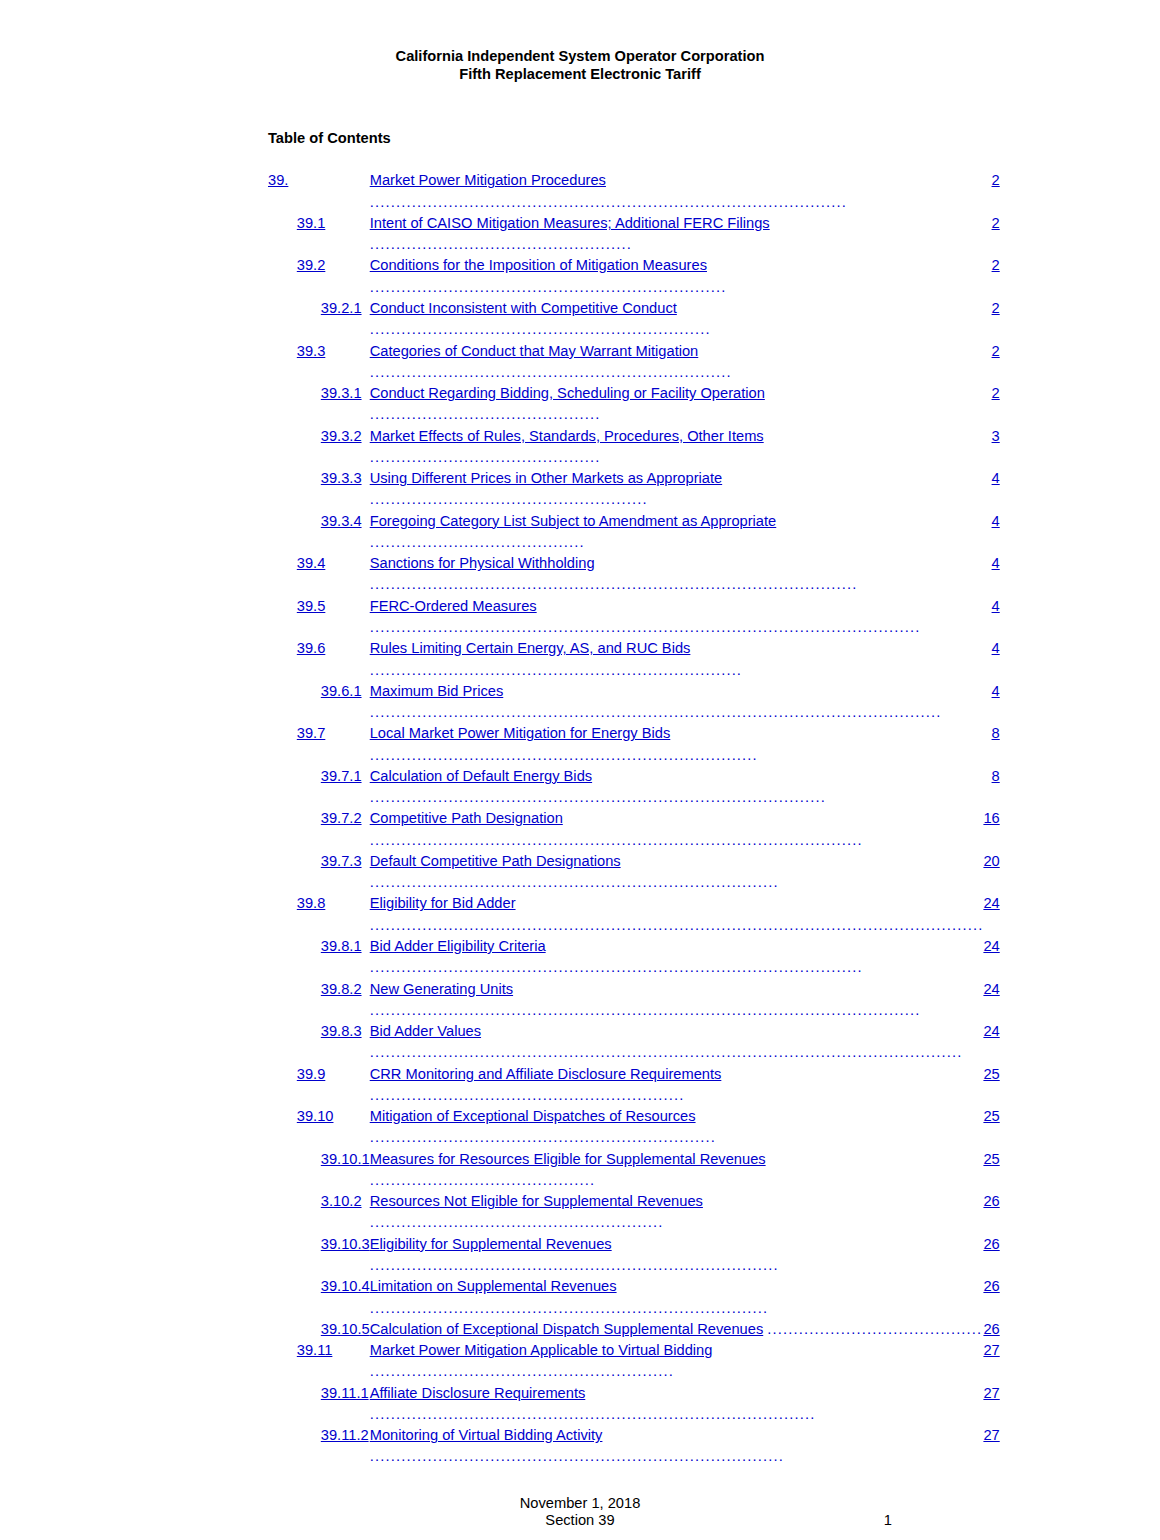California Independent System Operator Corporation
Fifth Replacement Electronic Tariff
Table of Contents
| 39. | Market Power Mitigation Procedures ........................................................................................... | 2 |
| 39.1 | Intent of CAISO Mitigation Measures; Additional FERC Filings .................................................. | 2 |
| 39.2 | Conditions for the Imposition of Mitigation Measures .................................................................... | 2 |
| 39.2.1 | Conduct Inconsistent with Competitive Conduct ................................................................. | 2 |
| 39.3 | Categories of Conduct that May Warrant Mitigation ..................................................................... | 2 |
| 39.3.1 | Conduct Regarding Bidding, Scheduling or Facility Operation ............................................ | 2 |
| 39.3.2 | Market Effects of Rules, Standards, Procedures, Other Items ............................................ | 3 |
| 39.3.3 | Using Different Prices in Other Markets as Appropriate ..................................................... | 4 |
| 39.3.4 | Foregoing Category List Subject to Amendment as Appropriate ......................................... | 4 |
| 39.4 | Sanctions for Physical Withholding ............................................................................................. | 4 |
| 39.5 | FERC-Ordered Measures ......................................................................................................... | 4 |
| 39.6 | Rules Limiting Certain Energy, AS, and RUC Bids ....................................................................... | 4 |
| 39.6.1 | Maximum Bid Prices ............................................................................................................. | 4 |
| 39.7 | Local Market Power Mitigation for Energy Bids .......................................................................... | 8 |
| 39.7.1 | Calculation of Default Energy Bids ....................................................................................... | 8 |
| 39.7.2 | Competitive Path Designation .............................................................................................. | 16 |
| 39.7.3 | Default Competitive Path Designations .............................................................................. | 20 |
| 39.8 | Eligibility for Bid Adder ..................................................................................................................... | 24 |
| 39.8.1 | Bid Adder Eligibility Criteria .............................................................................................. | 24 |
| 39.8.2 | New Generating Units ......................................................................................................... | 24 |
| 39.8.3 | Bid Adder Values ................................................................................................................. | 24 |
| 39.9 | CRR Monitoring and Affiliate Disclosure Requirements ............................................................ | 25 |
| 39.10 | Mitigation of Exceptional Dispatches of Resources .................................................................. | 25 |
| 39.10.1 | Measures for Resources Eligible for Supplemental Revenues ........................................... | 25 |
| 3.10.2 | Resources Not Eligible for Supplemental Revenues ........................................................ | 26 |
| 39.10.3 | Eligibility for Supplemental Revenues .............................................................................. | 26 |
| 39.10.4 | Limitation on Supplemental Revenues ............................................................................ | 26 |
| 39.10.5 | Calculation of Exceptional Dispatch Supplemental Revenues ......................................... | 26 |
| 39.11 | Market Power Mitigation Applicable to Virtual Bidding .......................................................... | 27 |
| 39.11.1 | Affiliate Disclosure Requirements ..................................................................................... | 27 |
| 39.11.2 | Monitoring of Virtual Bidding Activity ............................................................................... | 27 |
November 1, 2018
Section 39 1